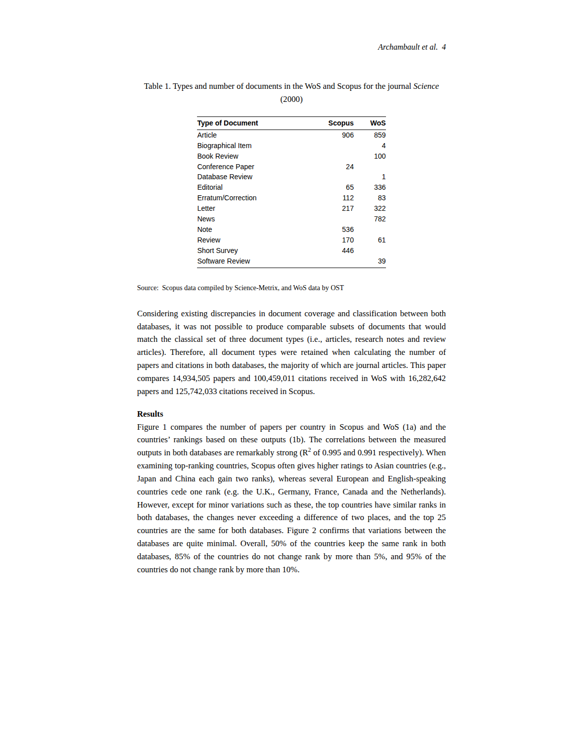Archambault et al. 4
Table 1. Types and number of documents in the WoS and Scopus for the journal Science (2000)
| Type of Document | Scopus | WoS |
| --- | --- | --- |
| Article | 906 | 859 |
| Biographical Item | | 4 |
| Book Review | | 100 |
| Conference Paper | 24 | |
| Database Review | | 1 |
| Editorial | 65 | 336 |
| Erratum/Correction | 112 | 83 |
| Letter | 217 | 322 |
| News | | 782 |
| Note | 536 | |
| Review | 170 | 61 |
| Short Survey | 446 | |
| Software Review | | 39 |
Source: Scopus data compiled by Science-Metrix, and WoS data by OST
Considering existing discrepancies in document coverage and classification between both databases, it was not possible to produce comparable subsets of documents that would match the classical set of three document types (i.e., articles, research notes and review articles). Therefore, all document types were retained when calculating the number of papers and citations in both databases, the majority of which are journal articles. This paper compares 14,934,505 papers and 100,459,011 citations received in WoS with 16,282,642 papers and 125,742,033 citations received in Scopus.
Results
Figure 1 compares the number of papers per country in Scopus and WoS (1a) and the countries’ rankings based on these outputs (1b). The correlations between the measured outputs in both databases are remarkably strong (R2 of 0.995 and 0.991 respectively). When examining top-ranking countries, Scopus often gives higher ratings to Asian countries (e.g., Japan and China each gain two ranks), whereas several European and English-speaking countries cede one rank (e.g. the U.K., Germany, France, Canada and the Netherlands). However, except for minor variations such as these, the top countries have similar ranks in both databases, the changes never exceeding a difference of two places, and the top 25 countries are the same for both databases. Figure 2 confirms that variations between the databases are quite minimal. Overall, 50% of the countries keep the same rank in both databases, 85% of the countries do not change rank by more than 5%, and 95% of the countries do not change rank by more than 10%.